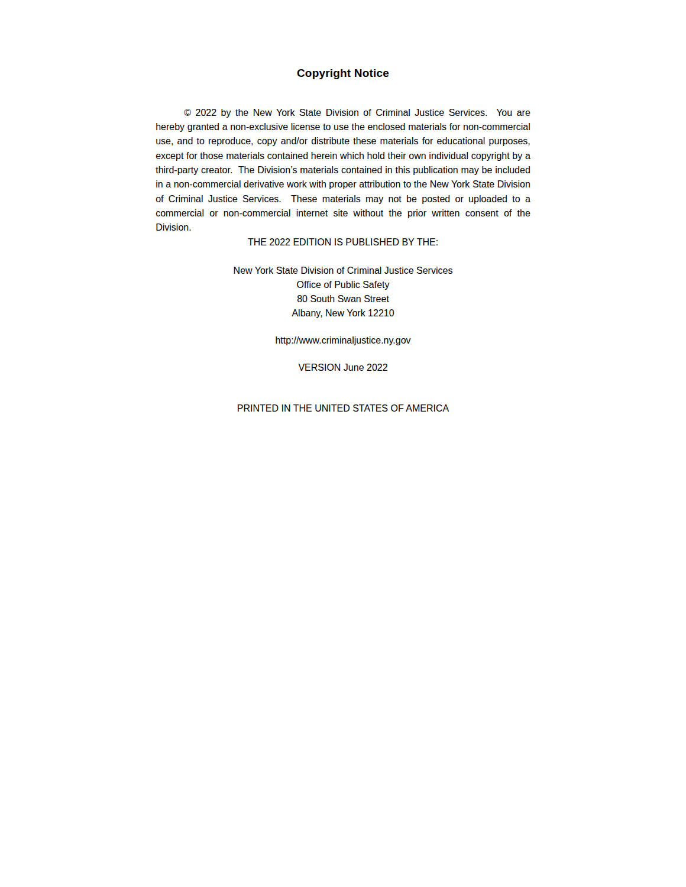Copyright Notice
© 2022 by the New York State Division of Criminal Justice Services. You are hereby granted a non-exclusive license to use the enclosed materials for non-commercial use, and to reproduce, copy and/or distribute these materials for educational purposes, except for those materials contained herein which hold their own individual copyright by a third-party creator. The Division’s materials contained in this publication may be included in a non-commercial derivative work with proper attribution to the New York State Division of Criminal Justice Services. These materials may not be posted or uploaded to a commercial or non-commercial internet site without the prior written consent of the Division.
THE 2022 EDITION IS PUBLISHED BY THE:
New York State Division of Criminal Justice Services
Office of Public Safety
80 South Swan Street
Albany, New York 12210
http://www.criminaljustice.ny.gov
VERSION June 2022
PRINTED IN THE UNITED STATES OF AMERICA